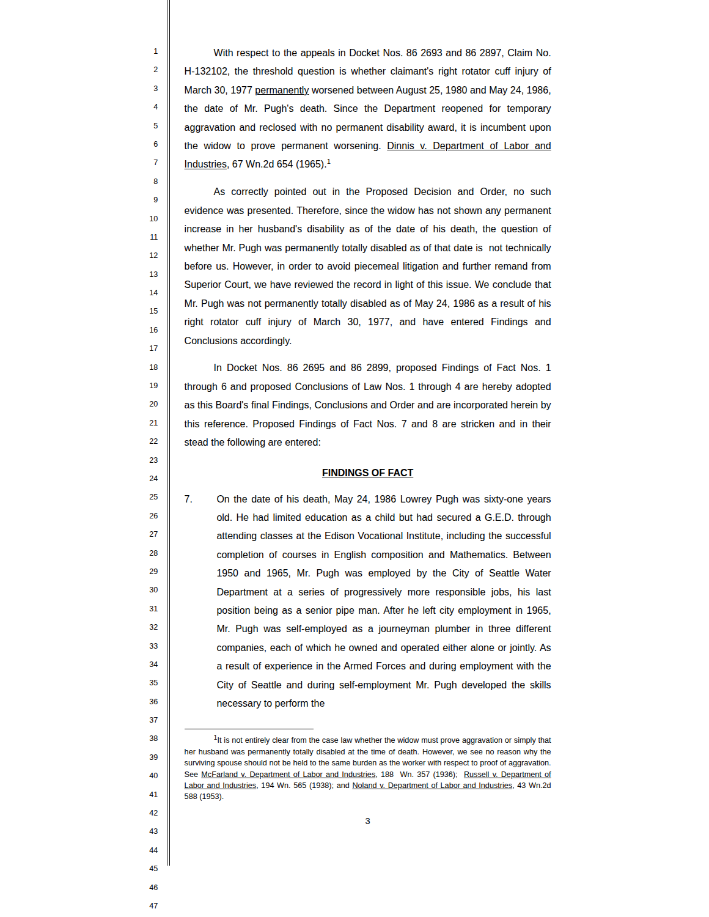1
2
3
4
5
6
7
8
9
10
11
12
13
14
15
16
17
18
19
20
21
22
23
24
25
26
27
28
29
30
31
32
33
34
35
36
37
38
39
40
41
42
43
44
45
46
47
With respect to the appeals in Docket Nos. 86 2693 and 86 2897, Claim No. H-132102, the threshold question is whether claimant's right rotator cuff injury of March 30, 1977 permanently worsened between August 25, 1980 and May 24, 1986, the date of Mr. Pugh's death. Since the Department reopened for temporary aggravation and reclosed with no permanent disability award, it is incumbent upon the widow to prove permanent worsening. Dinnis v. Department of Labor and Industries, 67 Wn.2d 654 (1965).1
As correctly pointed out in the Proposed Decision and Order, no such evidence was presented. Therefore, since the widow has not shown any permanent increase in her husband's disability as of the date of his death, the question of whether Mr. Pugh was permanently totally disabled as of that date is not technically before us. However, in order to avoid piecemeal litigation and further remand from Superior Court, we have reviewed the record in light of this issue. We conclude that Mr. Pugh was not permanently totally disabled as of May 24, 1986 as a result of his right rotator cuff injury of March 30, 1977, and have entered Findings and Conclusions accordingly.
In Docket Nos. 86 2695 and 86 2899, proposed Findings of Fact Nos. 1 through 6 and proposed Conclusions of Law Nos. 1 through 4 are hereby adopted as this Board's final Findings, Conclusions and Order and are incorporated herein by this reference. Proposed Findings of Fact Nos. 7 and 8 are stricken and in their stead the following are entered:
FINDINGS OF FACT
7.
On the date of his death, May 24, 1986 Lowrey Pugh was sixty-one years old. He had limited education as a child but had secured a G.E.D. through attending classes at the Edison Vocational Institute, including the successful completion of courses in English composition and Mathematics. Between 1950 and 1965, Mr. Pugh was employed by the City of Seattle Water Department at a series of progressively more responsible jobs, his last position being as a senior pipe man. After he left city employment in 1965, Mr. Pugh was self-employed as a journeyman plumber in three different companies, each of which he owned and operated either alone or jointly. As a result of experience in the Armed Forces and during employment with the City of Seattle and during self-employment Mr. Pugh developed the skills necessary to perform the
1It is not entirely clear from the case law whether the widow must prove aggravation or simply that her husband was permanently totally disabled at the time of death. However, we see no reason why the surviving spouse should not be held to the same burden as the worker with respect to proof of aggravation. See McFarland v. Department of Labor and Industries, 188 Wn. 357 (1936); Russell v. Department of Labor and Industries, 194 Wn. 565 (1938); and Noland v. Department of Labor and Industries, 43 Wn.2d 588 (1953).
3